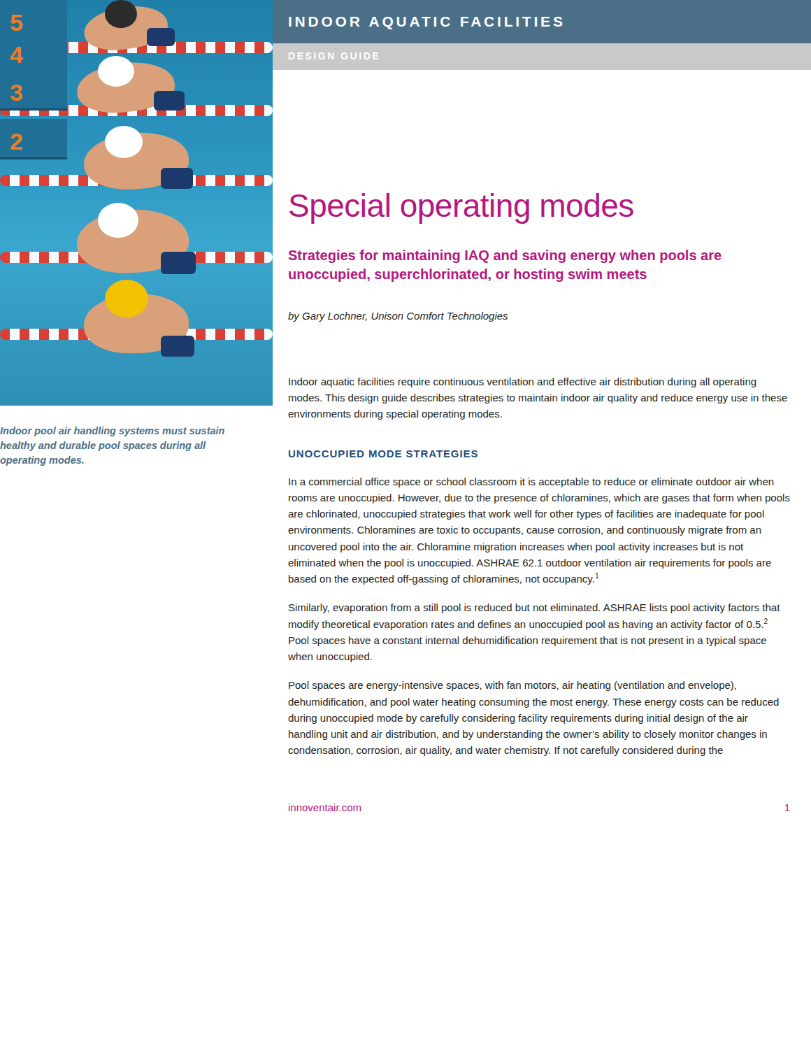5
4
3
2
Indoor pool air handling systems must sustain healthy and durable pool spaces during all operating modes.
INDOOR AQUATIC FACILITIES
DESIGN GUIDE
Special operating modes
Strategies for maintaining IAQ and saving energy when pools are unoccupied, superchlorinated, or hosting swim meets
by Gary Lochner, Unison Comfort Technologies
Indoor aquatic facilities require continuous ventilation and effective air distribution during all operating modes. This design guide describes strategies to maintain indoor air quality and reduce energy use in these environments during special operating modes.
UNOCCUPIED MODE STRATEGIES
In a commercial office space or school classroom it is acceptable to reduce or eliminate outdoor air when rooms are unoccupied. However, due to the presence of chloramines, which are gases that form when pools are chlorinated, unoccupied strategies that work well for other types of facilities are inadequate for pool environments. Chloramines are toxic to occupants, cause corrosion, and continuously migrate from an uncovered pool into the air. Chloramine migration increases when pool activity increases but is not eliminated when the pool is unoccupied. ASHRAE 62.1 outdoor ventilation air requirements for pools are based on the expected off-gassing of chloramines, not occupancy.1
Similarly, evaporation from a still pool is reduced but not eliminated. ASHRAE lists pool activity factors that modify theoretical evaporation rates and defines an unoccupied pool as having an activity factor of 0.5.2 Pool spaces have a constant internal dehumidification requirement that is not present in a typical space when unoccupied.
Pool spaces are energy-intensive spaces, with fan motors, air heating (ventilation and envelope), dehumidification, and pool water heating consuming the most energy. These energy costs can be reduced during unoccupied mode by carefully considering facility requirements during initial design of the air handling unit and air distribution, and by understanding the owner’s ability to closely monitor changes in condensation, corrosion, air quality, and water chemistry. If not carefully considered during the
innoventair.com 1